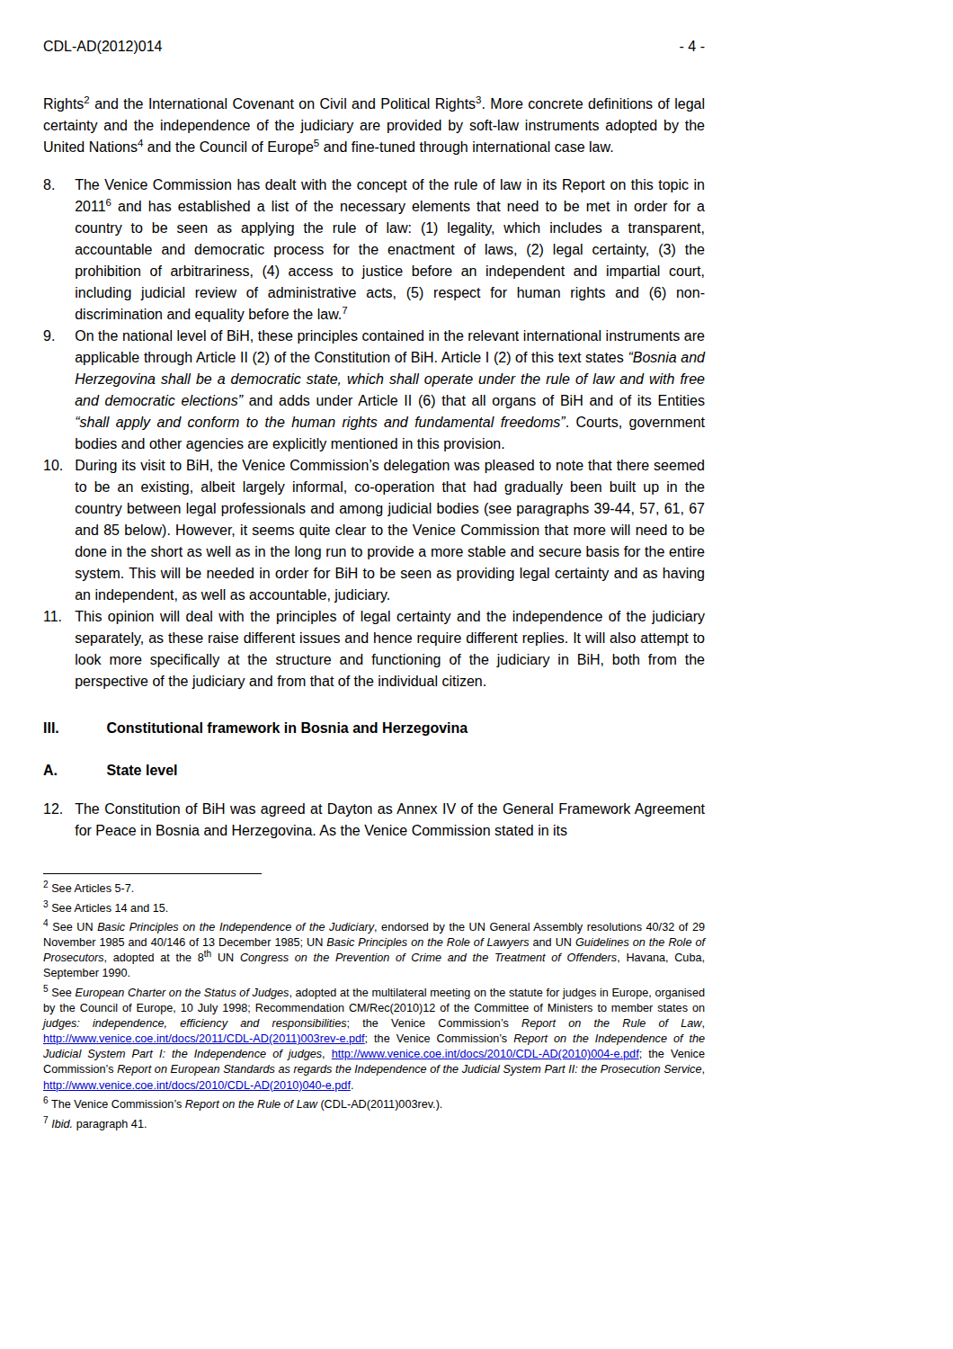CDL-AD(2012)014 - 4 -
Rights2 and the International Covenant on Civil and Political Rights3. More concrete definitions of legal certainty and the independence of the judiciary are provided by soft-law instruments adopted by the United Nations4 and the Council of Europe5 and fine-tuned through international case law.
8. The Venice Commission has dealt with the concept of the rule of law in its Report on this topic in 20116 and has established a list of the necessary elements that need to be met in order for a country to be seen as applying the rule of law: (1) legality, which includes a transparent, accountable and democratic process for the enactment of laws, (2) legal certainty, (3) the prohibition of arbitrariness, (4) access to justice before an independent and impartial court, including judicial review of administrative acts, (5) respect for human rights and (6) non-discrimination and equality before the law.7
9. On the national level of BiH, these principles contained in the relevant international instruments are applicable through Article II (2) of the Constitution of BiH. Article I (2) of this text states “Bosnia and Herzegovina shall be a democratic state, which shall operate under the rule of law and with free and democratic elections” and adds under Article II (6) that all organs of BiH and of its Entities “shall apply and conform to the human rights and fundamental freedoms”. Courts, government bodies and other agencies are explicitly mentioned in this provision.
10. During its visit to BiH, the Venice Commission’s delegation was pleased to note that there seemed to be an existing, albeit largely informal, co-operation that had gradually been built up in the country between legal professionals and among judicial bodies (see paragraphs 39-44, 57, 61, 67 and 85 below). However, it seems quite clear to the Venice Commission that more will need to be done in the short as well as in the long run to provide a more stable and secure basis for the entire system. This will be needed in order for BiH to be seen as providing legal certainty and as having an independent, as well as accountable, judiciary.
11. This opinion will deal with the principles of legal certainty and the independence of the judiciary separately, as these raise different issues and hence require different replies. It will also attempt to look more specifically at the structure and functioning of the judiciary in BiH, both from the perspective of the judiciary and from that of the individual citizen.
III. Constitutional framework in Bosnia and Herzegovina
A. State level
12. The Constitution of BiH was agreed at Dayton as Annex IV of the General Framework Agreement for Peace in Bosnia and Herzegovina. As the Venice Commission stated in its
2 See Articles 5-7.
3 See Articles 14 and 15.
4 See UN Basic Principles on the Independence of the Judiciary, endorsed by the UN General Assembly resolutions 40/32 of 29 November 1985 and 40/146 of 13 December 1985; UN Basic Principles on the Role of Lawyers and UN Guidelines on the Role of Prosecutors, adopted at the 8th UN Congress on the Prevention of Crime and the Treatment of Offenders, Havana, Cuba, September 1990.
5 See European Charter on the Status of Judges, adopted at the multilateral meeting on the statute for judges in Europe, organised by the Council of Europe, 10 July 1998; Recommendation CM/Rec(2010)12 of the Committee of Ministers to member states on judges: independence, efficiency and responsibilities; the Venice Commission’s Report on the Rule of Law, http://www.venice.coe.int/docs/2011/CDL-AD(2011)003rev-e.pdf; the Venice Commission’s Report on the Independence of the Judicial System Part I: the Independence of judges, http://www.venice.coe.int/docs/2010/CDL-AD(2010)004-e.pdf; the Venice Commission’s Report on European Standards as regards the Independence of the Judicial System Part II: the Prosecution Service, http://www.venice.coe.int/docs/2010/CDL-AD(2010)040-e.pdf.
6 The Venice Commission’s Report on the Rule of Law (CDL-AD(2011)003rev.).
7 Ibid. paragraph 41.